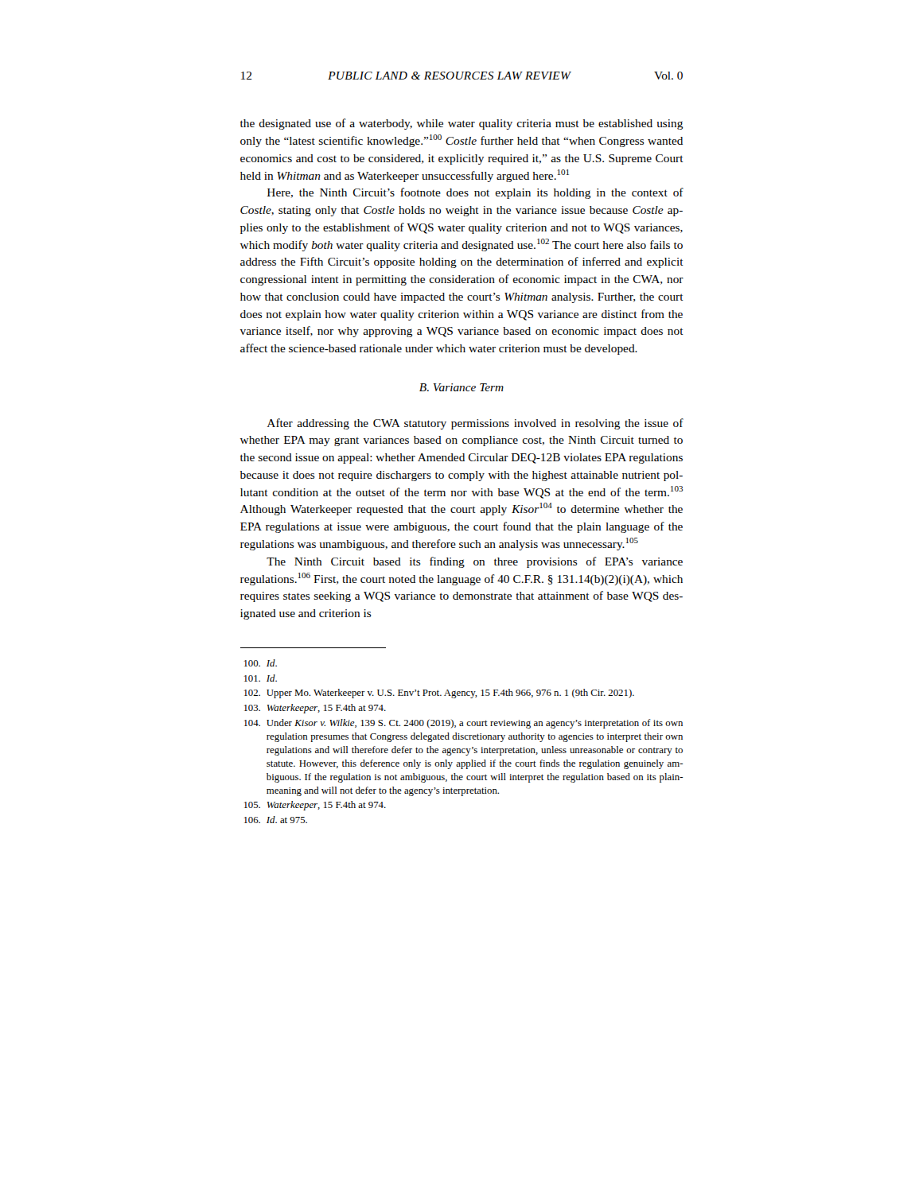12 PUBLIC LAND & RESOURCES LAW REVIEW Vol. 0
the designated use of a waterbody, while water quality criteria must be established using only the “latest scientific knowledge.”100 Costle further held that “when Congress wanted economics and cost to be considered, it explicitly required it,” as the U.S. Supreme Court held in Whitman and as Waterkeeper unsuccessfully argued here.101
Here, the Ninth Circuit’s footnote does not explain its holding in the context of Costle, stating only that Costle holds no weight in the variance issue because Costle applies only to the establishment of WQS water quality criterion and not to WQS variances, which modify both water quality criteria and designated use.102 The court here also fails to address the Fifth Circuit’s opposite holding on the determination of inferred and explicit congressional intent in permitting the consideration of economic impact in the CWA, nor how that conclusion could have impacted the court’s Whitman analysis. Further, the court does not explain how water quality criterion within a WQS variance are distinct from the variance itself, nor why approving a WQS variance based on economic impact does not affect the science-based rationale under which water criterion must be developed.
B. Variance Term
After addressing the CWA statutory permissions involved in resolving the issue of whether EPA may grant variances based on compliance cost, the Ninth Circuit turned to the second issue on appeal: whether Amended Circular DEQ-12B violates EPA regulations because it does not require dischargers to comply with the highest attainable nutrient pollutant condition at the outset of the term nor with base WQS at the end of the term.103 Although Waterkeeper requested that the court apply Kisor104 to determine whether the EPA regulations at issue were ambiguous, the court found that the plain language of the regulations was unambiguous, and therefore such an analysis was unnecessary.105
The Ninth Circuit based its finding on three provisions of EPA’s variance regulations.106 First, the court noted the language of 40 C.F.R. § 131.14(b)(2)(i)(A), which requires states seeking a WQS variance to demonstrate that attainment of base WQS designated use and criterion is
100. Id.
101. Id.
102. Upper Mo. Waterkeeper v. U.S. Env’t Prot. Agency, 15 F.4th 966, 976 n. 1 (9th Cir. 2021).
103. Waterkeeper, 15 F.4th at 974.
104. Under Kisor v. Wilkie, 139 S. Ct. 2400 (2019), a court reviewing an agency’s interpretation of its own regulation presumes that Congress delegated discretionary authority to agencies to interpret their own regulations and will therefore defer to the agency’s interpretation, unless unreasonable or contrary to statute. However, this deference only is only applied if the court finds the regulation genuinely ambiguous. If the regulation is not ambiguous, the court will interpret the regulation based on its plain-meaning and will not defer to the agency’s interpretation.
105. Waterkeeper, 15 F.4th at 974.
106. Id. at 975.